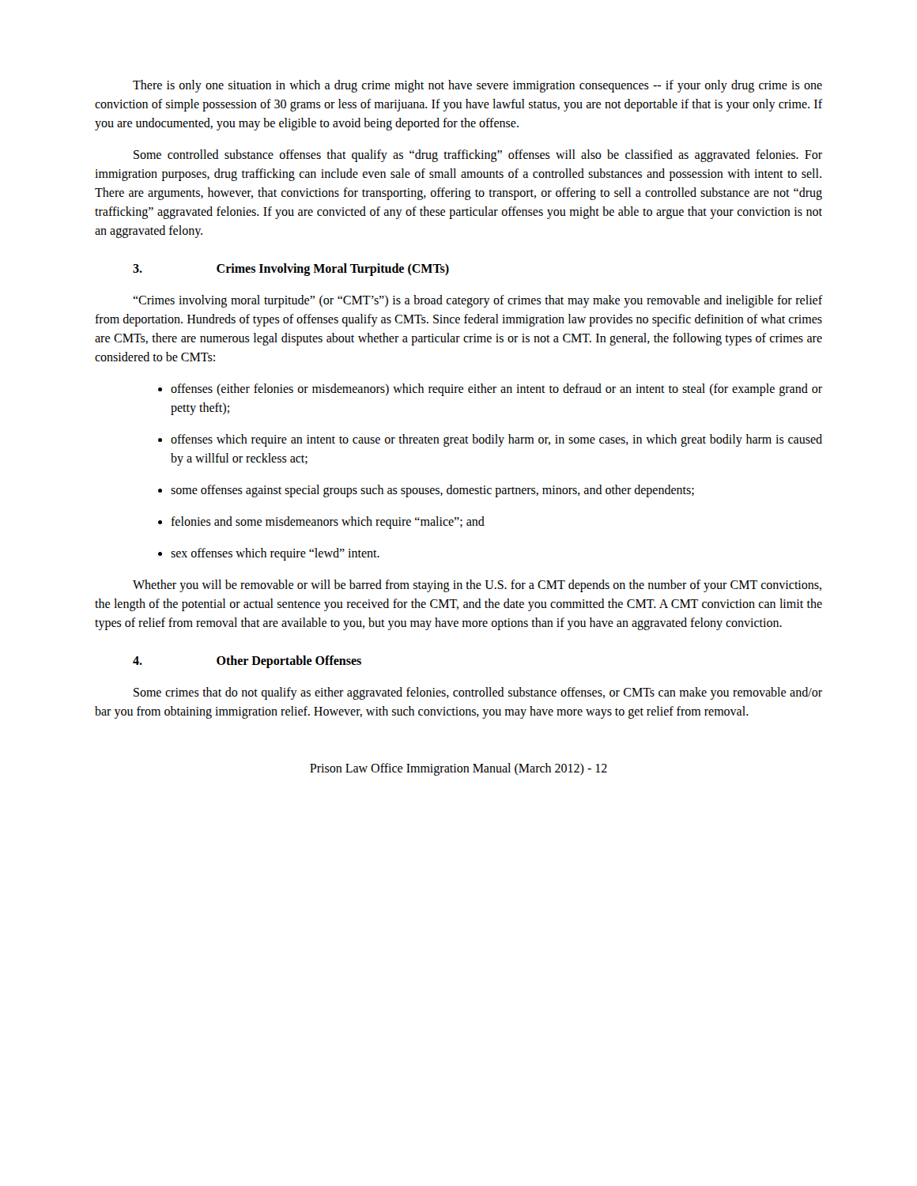There is only one situation in which a drug crime might not have severe immigration consequences -- if your only drug crime is one conviction of simple possession of 30 grams or less of marijuana. If you have lawful status, you are not deportable if that is your only crime. If you are undocumented, you may be eligible to avoid being deported for the offense.
Some controlled substance offenses that qualify as “drug trafficking” offenses will also be classified as aggravated felonies. For immigration purposes, drug trafficking can include even sale of small amounts of a controlled substances and possession with intent to sell. There are arguments, however, that convictions for transporting, offering to transport, or offering to sell a controlled substance are not “drug trafficking” aggravated felonies. If you are convicted of any of these particular offenses you might be able to argue that your conviction is not an aggravated felony.
3. Crimes Involving Moral Turpitude (CMTs)
“Crimes involving moral turpitude” (or “CMT’s”) is a broad category of crimes that may make you removable and ineligible for relief from deportation. Hundreds of types of offenses qualify as CMTs. Since federal immigration law provides no specific definition of what crimes are CMTs, there are numerous legal disputes about whether a particular crime is or is not a CMT. In general, the following types of crimes are considered to be CMTs:
offenses (either felonies or misdemeanors) which require either an intent to defraud or an intent to steal (for example grand or petty theft);
offenses which require an intent to cause or threaten great bodily harm or, in some cases, in which great bodily harm is caused by a willful or reckless act;
some offenses against special groups such as spouses, domestic partners, minors, and other dependents;
felonies and some misdemeanors which require “malice”; and
sex offenses which require “lewd” intent.
Whether you will be removable or will be barred from staying in the U.S. for a CMT depends on the number of your CMT convictions, the length of the potential or actual sentence you received for the CMT, and the date you committed the CMT. A CMT conviction can limit the types of relief from removal that are available to you, but you may have more options than if you have an aggravated felony conviction.
4. Other Deportable Offenses
Some crimes that do not qualify as either aggravated felonies, controlled substance offenses, or CMTs can make you removable and/or bar you from obtaining immigration relief. However, with such convictions, you may have more ways to get relief from removal.
Prison Law Office Immigration Manual (March 2012) - 12